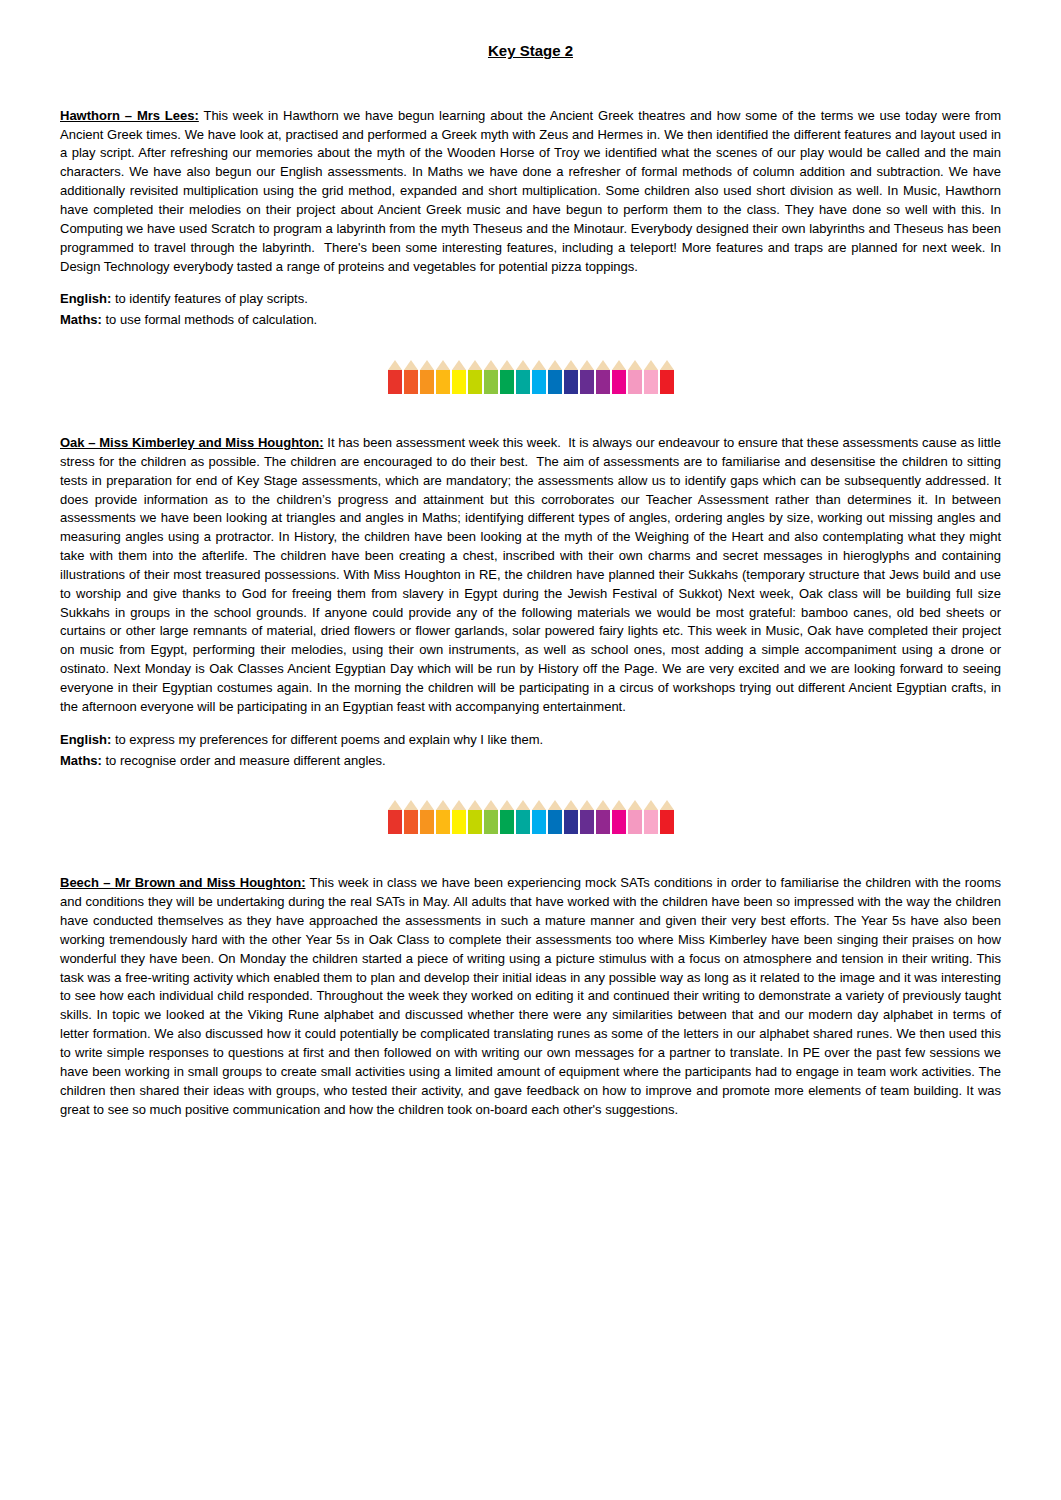Key Stage 2
Hawthorn – Mrs Lees: This week in Hawthorn we have begun learning about the Ancient Greek theatres and how some of the terms we use today were from Ancient Greek times. We have look at, practised and performed a Greek myth with Zeus and Hermes in. We then identified the different features and layout used in a play script. After refreshing our memories about the myth of the Wooden Horse of Troy we identified what the scenes of our play would be called and the main characters. We have also begun our English assessments. In Maths we have done a refresher of formal methods of column addition and subtraction. We have additionally revisited multiplication using the grid method, expanded and short multiplication. Some children also used short division as well. In Music, Hawthorn have completed their melodies on their project about Ancient Greek music and have begun to perform them to the class. They have done so well with this. In Computing we have used Scratch to program a labyrinth from the myth Theseus and the Minotaur. Everybody designed their own labyrinths and Theseus has been programmed to travel through the labyrinth. There's been some interesting features, including a teleport! More features and traps are planned for next week. In Design Technology everybody tasted a range of proteins and vegetables for potential pizza toppings.
English: to identify features of play scripts.
Maths: to use formal methods of calculation.
Oak – Miss Kimberley and Miss Houghton: It has been assessment week this week. It is always our endeavour to ensure that these assessments cause as little stress for the children as possible. The children are encouraged to do their best. The aim of assessments are to familiarise and desensitise the children to sitting tests in preparation for end of Key Stage assessments, which are mandatory; the assessments allow us to identify gaps which can be subsequently addressed. It does provide information as to the children’s progress and attainment but this corroborates our Teacher Assessment rather than determines it. In between assessments we have been looking at triangles and angles in Maths; identifying different types of angles, ordering angles by size, working out missing angles and measuring angles using a protractor. In History, the children have been looking at the myth of the Weighing of the Heart and also contemplating what they might take with them into the afterlife. The children have been creating a chest, inscribed with their own charms and secret messages in hieroglyphs and containing illustrations of their most treasured possessions. With Miss Houghton in RE, the children have planned their Sukkahs (temporary structure that Jews build and use to worship and give thanks to God for freeing them from slavery in Egypt during the Jewish Festival of Sukkot) Next week, Oak class will be building full size Sukkahs in groups in the school grounds. If anyone could provide any of the following materials we would be most grateful: bamboo canes, old bed sheets or curtains or other large remnants of material, dried flowers or flower garlands, solar powered fairy lights etc. This week in Music, Oak have completed their project on music from Egypt, performing their melodies, using their own instruments, as well as school ones, most adding a simple accompaniment using a drone or ostinato. Next Monday is Oak Classes Ancient Egyptian Day which will be run by History off the Page. We are very excited and we are looking forward to seeing everyone in their Egyptian costumes again. In the morning the children will be participating in a circus of workshops trying out different Ancient Egyptian crafts, in the afternoon everyone will be participating in an Egyptian feast with accompanying entertainment.
English: to express my preferences for different poems and explain why I like them.
Maths: to recognise order and measure different angles.
Beech – Mr Brown and Miss Houghton: This week in class we have been experiencing mock SATs conditions in order to familiarise the children with the rooms and conditions they will be undertaking during the real SATs in May. All adults that have worked with the children have been so impressed with the way the children have conducted themselves as they have approached the assessments in such a mature manner and given their very best efforts. The Year 5s have also been working tremendously hard with the other Year 5s in Oak Class to complete their assessments too where Miss Kimberley have been singing their praises on how wonderful they have been. On Monday the children started a piece of writing using a picture stimulus with a focus on atmosphere and tension in their writing. This task was a free-writing activity which enabled them to plan and develop their initial ideas in any possible way as long as it related to the image and it was interesting to see how each individual child responded. Throughout the week they worked on editing it and continued their writing to demonstrate a variety of previously taught skills. In topic we looked at the Viking Rune alphabet and discussed whether there were any similarities between that and our modern day alphabet in terms of letter formation. We also discussed how it could potentially be complicated translating runes as some of the letters in our alphabet shared runes. We then used this to write simple responses to questions at first and then followed on with writing our own messages for a partner to translate. In PE over the past few sessions we have been working in small groups to create small activities using a limited amount of equipment where the participants had to engage in team work activities. The children then shared their ideas with groups, who tested their activity, and gave feedback on how to improve and promote more elements of team building. It was great to see so much positive communication and how the children took on-board each other's suggestions.